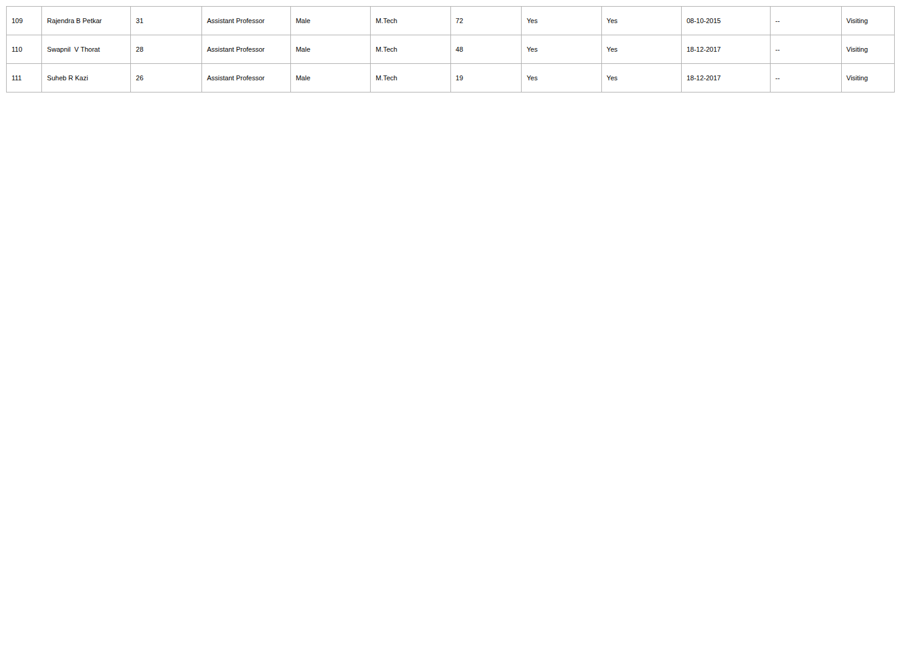| 109 | Rajendra B Petkar | 31 | Assistant Professor | Male | M.Tech | 72 | Yes | Yes | 08-10-2015 | -- | Visiting |
| 110 | Swapnil V Thorat | 28 | Assistant Professor | Male | M.Tech | 48 | Yes | Yes | 18-12-2017 | -- | Visiting |
| 111 | Suheb R Kazi | 26 | Assistant Professor | Male | M.Tech | 19 | Yes | Yes | 18-12-2017 | -- | Visiting |